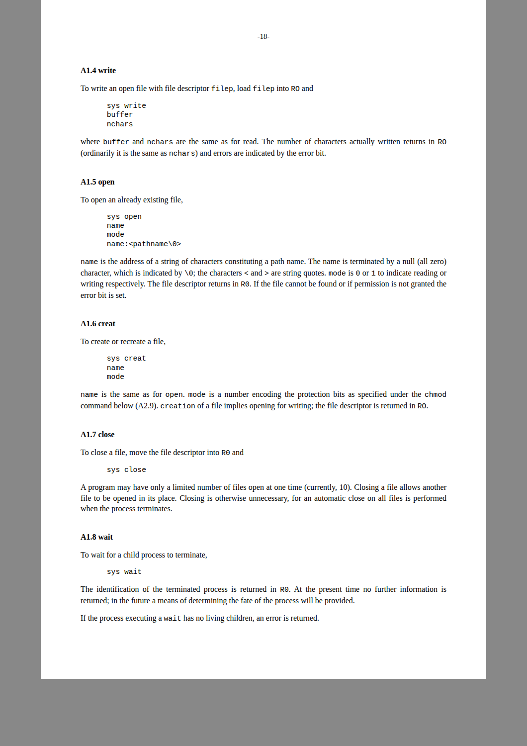-18-
A1.4 write
To write an open file with file descriptor filep, load filep into RO and
sys write
buffer
nchars
where buffer and nchars are the same as for read. The number of characters actually written returns in RO (ordinarily it is the same as nchars) and errors are indicated by the error bit.
A1.5 open
To open an already existing file,
sys open
name
mode
name:<pathname\0>
name is the address of a string of characters constituting a path name. The name is terminated by a null (all zero) character, which is indicated by \0; the characters < and > are string quotes. mode is 0 or 1 to indicate reading or writing respectively. The file descriptor returns in R0. If the file cannot be found or if permission is not granted the error bit is set.
A1.6 creat
To create or recreate a file,
sys creat
name
mode
name is the same as for open. mode is a number encoding the protection bits as specified under the chmod command below (A2.9). creation of a file implies opening for writing; the file descriptor is returned in RO.
A1.7 close
To close a file, move the file descriptor into R0 and
sys close
A program may have only a limited number of files open at one time (currently, 10). Closing a file allows another file to be opened in its place. Closing is otherwise unnecessary, for an automatic close on all files is performed when the process terminates.
A1.8 wait
To wait for a child process to terminate,
sys wait
The identification of the terminated process is returned in R0. At the present time no further information is returned; in the future a means of determining the fate of the process will be provided.
If the process executing a wait has no living children, an error is returned.